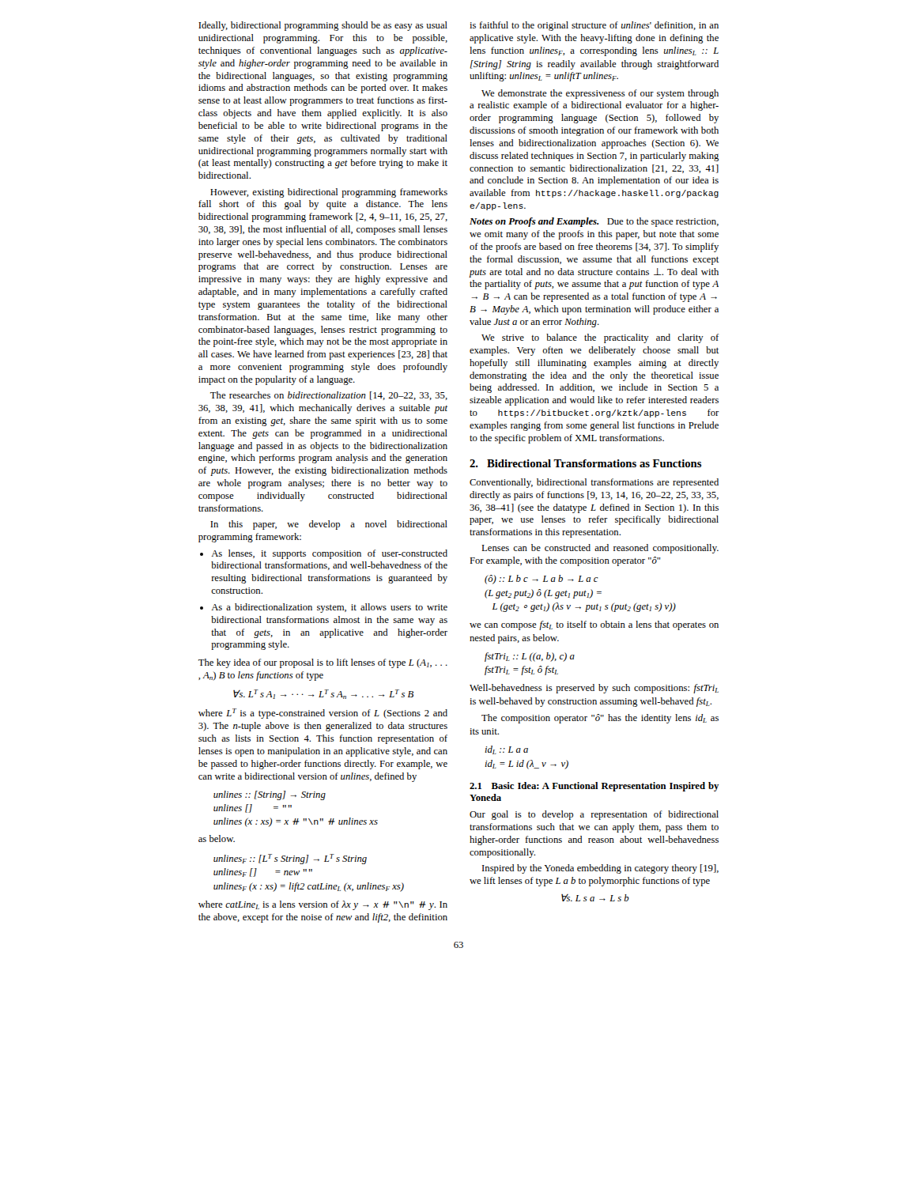Ideally, bidirectional programming should be as easy as usual unidirectional programming. For this to be possible, techniques of conventional languages such as applicative-style and higher-order programming need to be available in the bidirectional languages, so that existing programming idioms and abstraction methods can be ported over. It makes sense to at least allow programmers to treat functions as first-class objects and have them applied explicitly. It is also beneficial to be able to write bidirectional programs in the same style of their gets, as cultivated by traditional unidirectional programming programmers normally start with (at least mentally) constructing a get before trying to make it bidirectional.
However, existing bidirectional programming frameworks fall short of this goal by quite a distance. The lens bidirectional programming framework [2, 4, 9–11, 16, 25, 27, 30, 38, 39], the most influential of all, composes small lenses into larger ones by special lens combinators. The combinators preserve well-behavedness, and thus produce bidirectional programs that are correct by construction. Lenses are impressive in many ways: they are highly expressive and adaptable, and in many implementations a carefully crafted type system guarantees the totality of the bidirectional transformation. But at the same time, like many other combinator-based languages, lenses restrict programming to the point-free style, which may not be the most appropriate in all cases. We have learned from past experiences [23, 28] that a more convenient programming style does profoundly impact on the popularity of a language.
The researches on bidirectionalization [14, 20–22, 33, 35, 36, 38, 39, 41], which mechanically derives a suitable put from an existing get, share the same spirit with us to some extent. The gets can be programmed in a unidirectional language and passed in as objects to the bidirectionalization engine, which performs program analysis and the generation of puts. However, the existing bidirectionalization methods are whole program analyses; there is no better way to compose individually constructed bidirectional transformations.
In this paper, we develop a novel bidirectional programming framework:
As lenses, it supports composition of user-constructed bidirectional transformations, and well-behavedness of the resulting bidirectional transformations is guaranteed by construction.
As a bidirectionalization system, it allows users to write bidirectional transformations almost in the same way as that of gets, in an applicative and higher-order programming style.
The key idea of our proposal is to lift lenses of type L (A1, . . . , An) B to lens functions of type
∀s. LT s A1 → · · · → LT s An → . . . → LT s B
where LT is a type-constrained version of L (Sections 2 and 3). The n-tuple above is then generalized to data structures such as lists in Section 4. This function representation of lenses is open to manipulation in an applicative style, and can be passed to higher-order functions directly. For example, we can write a bidirectional version of unlines, defined by
unlines :: [String] → String
unlines [] = ""
unlines (x : xs) = x ⧺ "\n" ⧺ unlines xs
as below.
unlinesF :: [LT s String] → LT s String
unlinesF [] = new ""
unlinesF (x : xs) = lift2 catLineL (x, unlinesF xs)
where catLineL is a lens version of λx y → x ⧺ "\n" ⧺ y. In the above, except for the noise of new and lift2, the definition is faithful to the original structure of unlines' definition, in an applicative style. With the heavy-lifting done in defining the lens function unlinesF, a corresponding lens unlinesL :: L [String] String is readily available through straightforward unlifting: unlinesL = unliftT unlinesF.
We demonstrate the expressiveness of our system through a realistic example of a bidirectional evaluator for a higher-order programming language (Section 5), followed by discussions of smooth integration of our framework with both lenses and bidirectionalization approaches (Section 6). We discuss related techniques in Section 7, in particularly making connection to semantic bidirectionalization [21, 22, 33, 41] and conclude in Section 8. An implementation of our idea is available from https://hackage.haskell.org/package/app-lens.
Notes on Proofs and Examples. Due to the space restriction, we omit many of the proofs in this paper, but note that some of the proofs are based on free theorems [34, 37]. To simplify the formal discussion, we assume that all functions except puts are total and no data structure contains ⊥. To deal with the partiality of puts, we assume that a put function of type A → B → A can be represented as a total function of type A → B → Maybe A, which upon termination will produce either a value Just a or an error Nothing.
We strive to balance the practicality and clarity of examples. Very often we deliberately choose small but hopefully still illuminating examples aiming at directly demonstrating the idea and the only the theoretical issue being addressed. In addition, we include in Section 5 a sizeable application and would like to refer interested readers to https://bitbucket.org/kztk/app-lens for examples ranging from some general list functions in Prelude to the specific problem of XML transformations.
2. Bidirectional Transformations as Functions
Conventionally, bidirectional transformations are represented directly as pairs of functions [9, 13, 14, 16, 20–22, 25, 33, 35, 36, 38–41] (see the datatype L defined in Section 1). In this paper, we use lenses to refer specifically bidirectional transformations in this representation.
Lenses can be constructed and reasoned compositionally. For example, with the composition operator "ô"
(ô) :: L b c → L a b → L a c
(L get2 put2) ô (L get1 put1) =
L (get2 ∘ get1) (λs v → put1 s (put2 (get1 s) v))
we can compose fstL to itself to obtain a lens that operates on nested pairs, as below.
fstTriL :: L ((a, b), c) a
fstTriL = fstL ô fstL
Well-behavedness is preserved by such compositions: fstTriL is well-behaved by construction assuming well-behaved fstL.
The composition operator "ô" has the identity lens idL as its unit.
idL :: L a a
idL = L id (λ_ v → v)
2.1 Basic Idea: A Functional Representation Inspired by Yoneda
Our goal is to develop a representation of bidirectional transformations such that we can apply them, pass them to higher-order functions and reason about well-behavedness compositionally.
Inspired by the Yoneda embedding in category theory [19], we lift lenses of type L a b to polymorphic functions of type
∀s. L s a → L s b
63